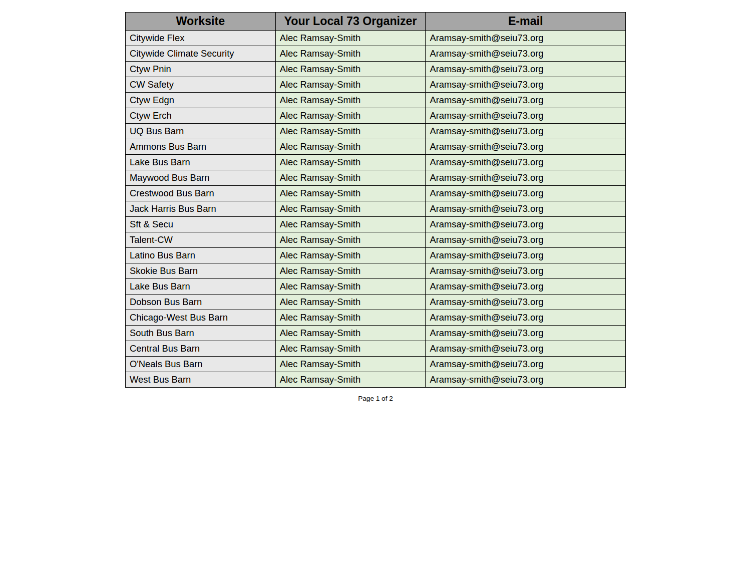Page 1 of 2
| Worksite | Your Local 73 Organizer | E-mail |
| --- | --- | --- |
| Citywide Flex | Alec Ramsay-Smith | Aramsay-smith@seiu73.org |
| Citywide Climate Security | Alec Ramsay-Smith | Aramsay-smith@seiu73.org |
| Ctyw Pnin | Alec Ramsay-Smith | Aramsay-smith@seiu73.org |
| CW Safety | Alec Ramsay-Smith | Aramsay-smith@seiu73.org |
| Ctyw Edgn | Alec Ramsay-Smith | Aramsay-smith@seiu73.org |
| Ctyw Erch | Alec Ramsay-Smith | Aramsay-smith@seiu73.org |
| UQ Bus Barn | Alec Ramsay-Smith | Aramsay-smith@seiu73.org |
| Ammons Bus Barn | Alec Ramsay-Smith | Aramsay-smith@seiu73.org |
| Lake Bus Barn | Alec Ramsay-Smith | Aramsay-smith@seiu73.org |
| Maywood Bus Barn | Alec Ramsay-Smith | Aramsay-smith@seiu73.org |
| Crestwood Bus Barn | Alec Ramsay-Smith | Aramsay-smith@seiu73.org |
| Jack Harris Bus Barn | Alec Ramsay-Smith | Aramsay-smith@seiu73.org |
| Sft & Secu | Alec Ramsay-Smith | Aramsay-smith@seiu73.org |
| Talent-CW | Alec Ramsay-Smith | Aramsay-smith@seiu73.org |
| Latino Bus Barn | Alec Ramsay-Smith | Aramsay-smith@seiu73.org |
| Skokie Bus Barn | Alec Ramsay-Smith | Aramsay-smith@seiu73.org |
| Lake Bus Barn | Alec Ramsay-Smith | Aramsay-smith@seiu73.org |
| Dobson Bus Barn | Alec Ramsay-Smith | Aramsay-smith@seiu73.org |
| Chicago-West Bus Barn | Alec Ramsay-Smith | Aramsay-smith@seiu73.org |
| South Bus Barn | Alec Ramsay-Smith | Aramsay-smith@seiu73.org |
| Central Bus Barn | Alec Ramsay-Smith | Aramsay-smith@seiu73.org |
| O'Neals Bus Barn | Alec Ramsay-Smith | Aramsay-smith@seiu73.org |
| West Bus Barn | Alec Ramsay-Smith | Aramsay-smith@seiu73.org |